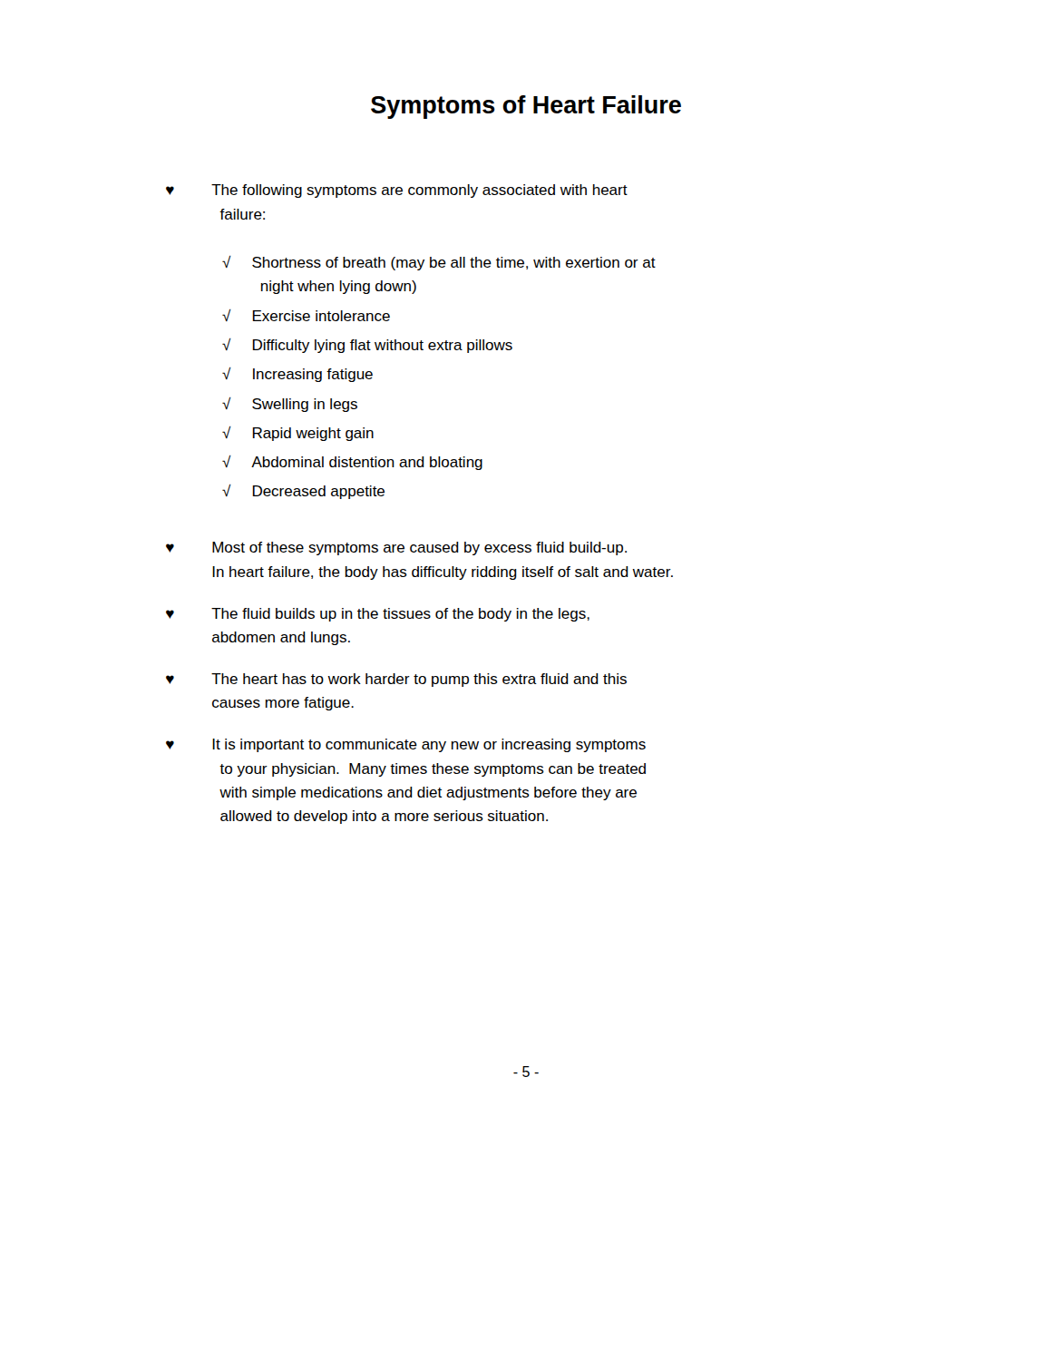Symptoms of Heart Failure
The following symptoms are commonly associated with heart failure:
Shortness of breath (may be all the time, with exertion or at
night when lying down)
Exercise intolerance
Difficulty lying flat without extra pillows
Increasing fatigue
Swelling in legs
Rapid weight gain
Abdominal distention and bloating
Decreased appetite
Most of these symptoms are caused by excess fluid build-up.
In heart failure, the body has difficulty ridding itself of salt and water.
The fluid builds up in the tissues of the body in the legs,
abdomen and lungs.
The heart has to work harder to pump this extra fluid and this
causes more fatigue.
It is important to communicate any new or increasing symptoms
to your physician. Many times these symptoms can be treated with simple medications and diet adjustments before they are allowed to develop into a more serious situation.
- 5 -